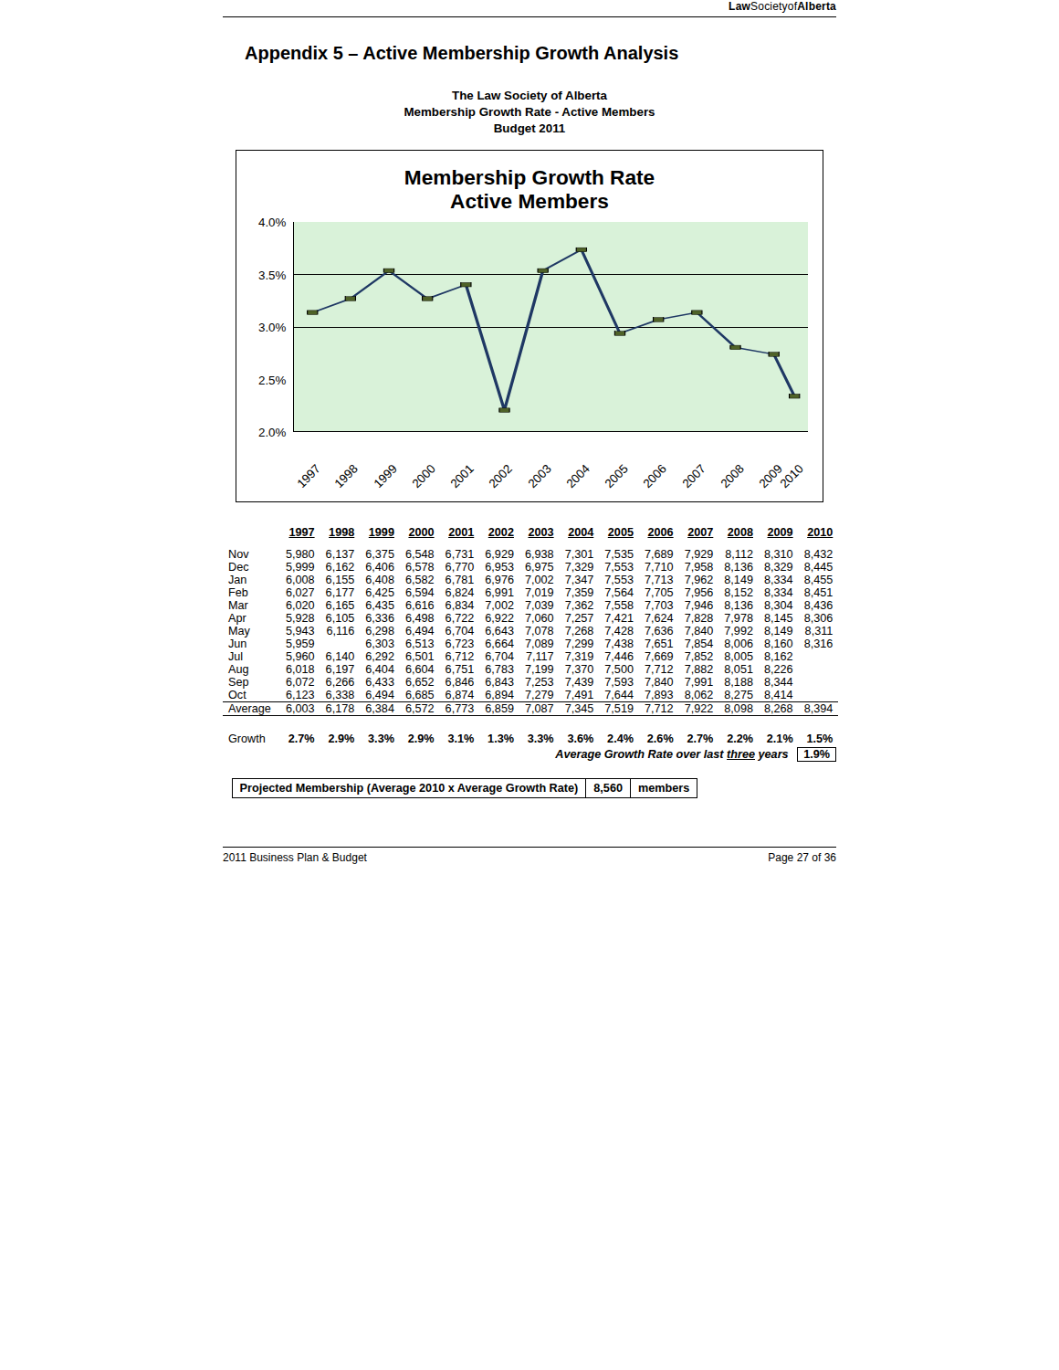Law Society of Alberta
Appendix 5 – Active Membership Growth Analysis
The Law Society of Alberta
Membership Growth Rate - Active Members
Budget 2011
Membership Growth Rate
Active Members
4.0%
3.5%
3.0%
2.5%
2.0%
1997
1998
1999
2000
2001
2002
2003
2004
2005
2006
2007
2008
2009
2010
| | 1997 | 1998 | 1999 | 2000 | 2001 | 2002 | 2003 | 2004 | 2005 | 2006 | 2007 | 2008 | 2009 | 2010 |
| --- | --- | --- | --- | --- | --- | --- | --- | --- | --- | --- | --- | --- | --- | --- |
| Nov | 5,980 | 6,137 | 6,375 | 6,548 | 6,731 | 6,929 | 6,938 | 7,301 | 7,535 | 7,689 | 7,929 | 8,112 | 8,310 | 8,432 |
| Dec | 5,999 | 6,162 | 6,406 | 6,578 | 6,770 | 6,953 | 6,975 | 7,329 | 7,553 | 7,710 | 7,958 | 8,136 | 8,329 | 8,445 |
| Jan | 6,008 | 6,155 | 6,408 | 6,582 | 6,781 | 6,976 | 7,002 | 7,347 | 7,553 | 7,713 | 7,962 | 8,149 | 8,334 | 8,455 |
| Feb | 6,027 | 6,177 | 6,425 | 6,594 | 6,824 | 6,991 | 7,019 | 7,359 | 7,564 | 7,705 | 7,956 | 8,152 | 8,334 | 8,451 |
| Mar | 6,020 | 6,165 | 6,435 | 6,616 | 6,834 | 7,002 | 7,039 | 7,362 | 7,558 | 7,703 | 7,946 | 8,136 | 8,304 | 8,436 |
| Apr | 5,928 | 6,105 | 6,336 | 6,498 | 6,722 | 6,922 | 7,060 | 7,257 | 7,421 | 7,624 | 7,828 | 7,978 | 8,145 | 8,306 |
| May | 5,943 | 6,116 | 6,298 | 6,494 | 6,704 | 6,643 | 7,078 | 7,268 | 7,428 | 7,636 | 7,840 | 7,992 | 8,149 | 8,311 |
| Jun | 5,959 | | 6,303 | 6,513 | 6,723 | 6,664 | 7,089 | 7,299 | 7,438 | 7,651 | 7,854 | 8,006 | 8,160 | 8,316 |
| Jul | 5,960 | 6,140 | 6,292 | 6,501 | 6,712 | 6,704 | 7,117 | 7,319 | 7,446 | 7,669 | 7,852 | 8,005 | 8,162 | |
| Aug | 6,018 | 6,197 | 6,404 | 6,604 | 6,751 | 6,783 | 7,199 | 7,370 | 7,500 | 7,712 | 7,882 | 8,051 | 8,226 | |
| Sep | 6,072 | 6,266 | 6,433 | 6,652 | 6,846 | 6,843 | 7,253 | 7,439 | 7,593 | 7,840 | 7,991 | 8,188 | 8,344 | |
| Oct | 6,123 | 6,338 | 6,494 | 6,685 | 6,874 | 6,894 | 7,279 | 7,491 | 7,644 | 7,893 | 8,062 | 8,275 | 8,414 | |
| Average | 6,003 | 6,178 | 6,384 | 6,572 | 6,773 | 6,859 | 7,087 | 7,345 | 7,519 | 7,712 | 7,922 | 8,098 | 8,268 | 8,394 |
| Growth | 2.7% | 2.9% | 3.3% | 2.9% | 3.1% | 1.3% | 3.3% | 3.6% | 2.4% | 2.6% | 2.7% | 2.2% | 2.1% | 1.5% |
Average Growth Rate over last three years 1.9%
| Projected Membership (Average 2010 x Average Growth Rate) | 8,560 | members |
2011 Business Plan & Budget Page 27 of 36